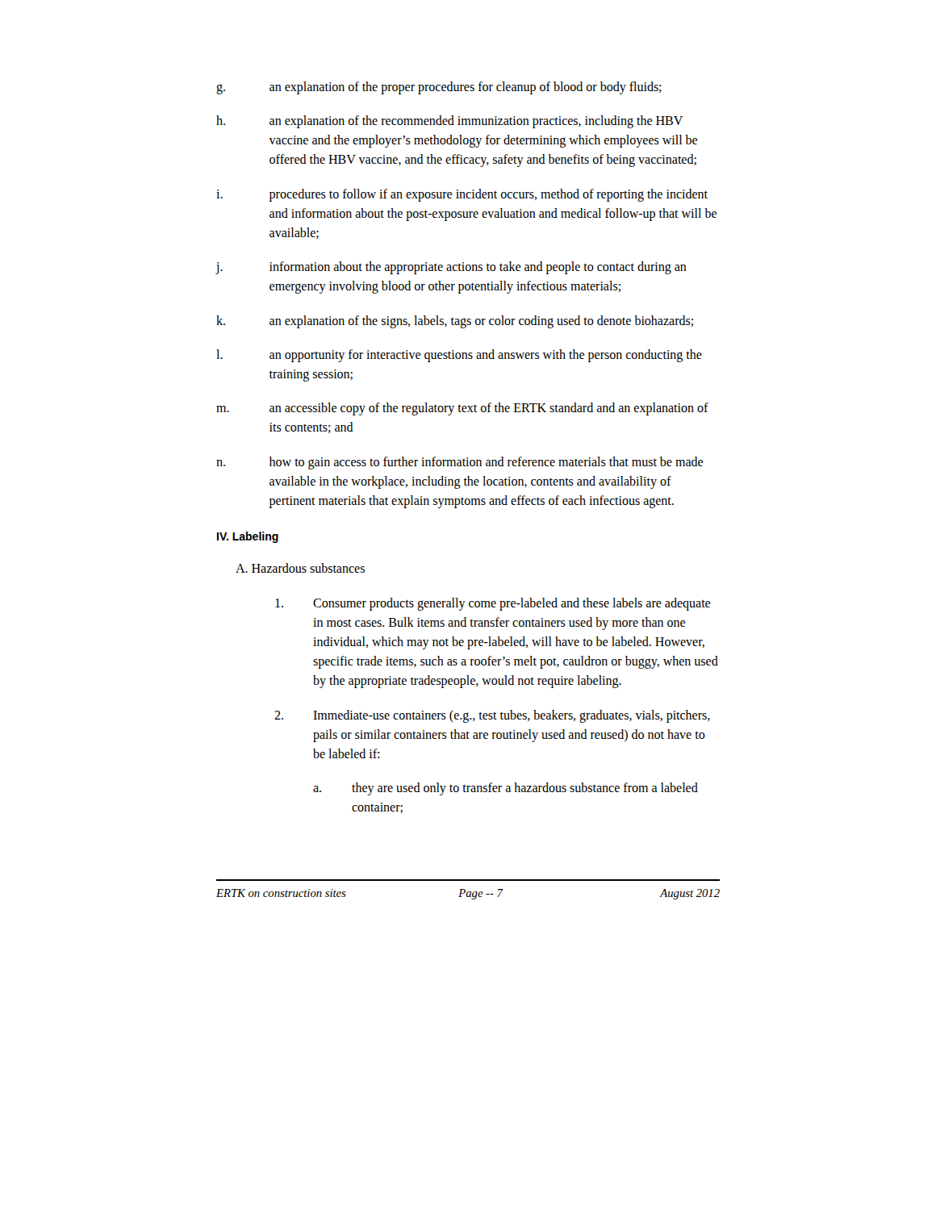g. an explanation of the proper procedures for cleanup of blood or body fluids;
h. an explanation of the recommended immunization practices, including the HBV vaccine and the employer’s methodology for determining which employees will be offered the HBV vaccine, and the efficacy, safety and benefits of being vaccinated;
i. procedures to follow if an exposure incident occurs, method of reporting the incident and information about the post-exposure evaluation and medical follow-up that will be available;
j. information about the appropriate actions to take and people to contact during an emergency involving blood or other potentially infectious materials;
k. an explanation of the signs, labels, tags or color coding used to denote biohazards;
l. an opportunity for interactive questions and answers with the person conducting the training session;
m. an accessible copy of the regulatory text of the ERTK standard and an explanation of its contents; and
n. how to gain access to further information and reference materials that must be made available in the workplace, including the location, contents and availability of pertinent materials that explain symptoms and effects of each infectious agent.
IV. Labeling
A. Hazardous substances
1. Consumer products generally come pre-labeled and these labels are adequate in most cases. Bulk items and transfer containers used by more than one individual, which may not be pre-labeled, will have to be labeled. However, specific trade items, such as a roofer’s melt pot, cauldron or buggy, when used by the appropriate tradespeople, would not require labeling.
2. Immediate-use containers (e.g., test tubes, beakers, graduates, vials, pitchers, pails or similar containers that are routinely used and reused) do not have to be labeled if:
a. they are used only to transfer a hazardous substance from a labeled container;
| ERTK on construction sites | Page -- 7 | August 2012 |